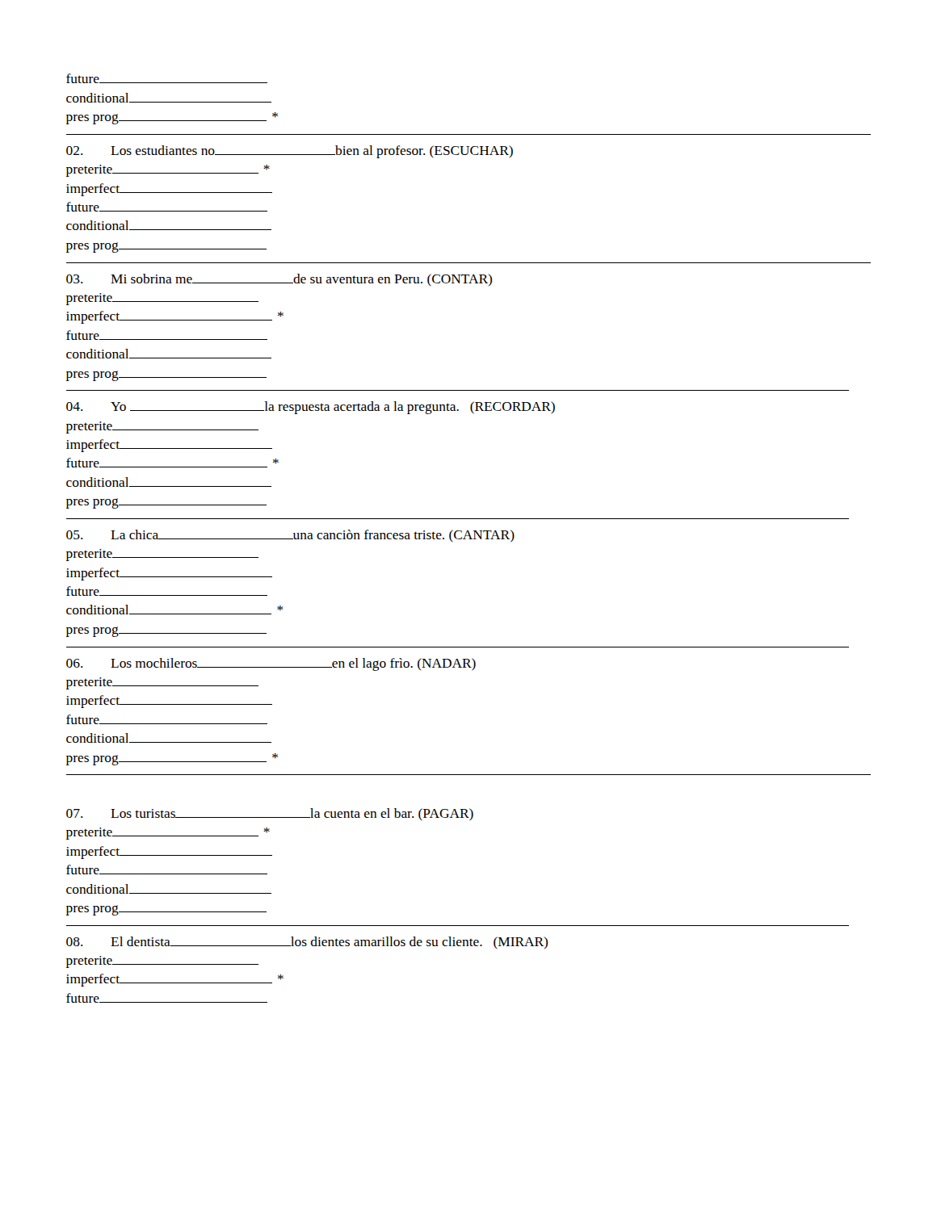future
conditional
pres prog *
02. Los estudiantes no bien al profesor. (ESCUCHAR)
preterite *
imperfect
future
conditional
pres prog
03. Mi sobrina me de su aventura en Peru. (CONTAR)
preterite
imperfect *
future
conditional
pres prog
04. Yo la respuesta acertada a la pregunta. (RECORDAR)
preterite
imperfect
future *
conditional
pres prog
05. La chica una canciòn francesa triste. (CANTAR)
preterite
imperfect
future
conditional *
pres prog
06. Los mochileros en el lago frìo. (NADAR)
preterite
imperfect
future
conditional
pres prog *
07. Los turistas la cuenta en el bar. (PAGAR)
preterite *
imperfect
future
conditional
pres prog
08. El dentista los dientes amarillos de su cliente. (MIRAR)
preterite
imperfect *
future